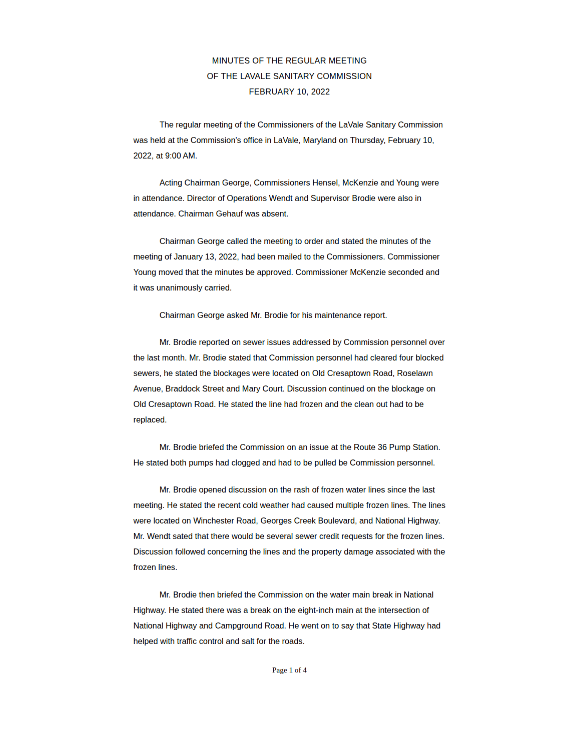MINUTES OF THE REGULAR MEETING
OF THE LAVALE SANITARY COMMISSION
FEBRUARY 10, 2022
The regular meeting of the Commissioners of the LaVale Sanitary Commission was held at the Commission's office in LaVale, Maryland on Thursday, February 10, 2022, at 9:00 AM.
Acting Chairman George, Commissioners Hensel, McKenzie and Young were in attendance. Director of Operations Wendt and Supervisor Brodie were also in attendance. Chairman Gehauf was absent.
Chairman George called the meeting to order and stated the minutes of the meeting of January 13, 2022, had been mailed to the Commissioners. Commissioner Young moved that the minutes be approved. Commissioner McKenzie seconded and it was unanimously carried.
Chairman George asked Mr. Brodie for his maintenance report.
Mr. Brodie reported on sewer issues addressed by Commission personnel over the last month. Mr. Brodie stated that Commission personnel had cleared four blocked sewers, he stated the blockages were located on Old Cresaptown Road, Roselawn Avenue, Braddock Street and Mary Court. Discussion continued on the blockage on Old Cresaptown Road. He stated the line had frozen and the clean out had to be replaced.
Mr. Brodie briefed the Commission on an issue at the Route 36 Pump Station. He stated both pumps had clogged and had to be pulled be Commission personnel.
Mr. Brodie opened discussion on the rash of frozen water lines since the last meeting. He stated the recent cold weather had caused multiple frozen lines. The lines were located on Winchester Road, Georges Creek Boulevard, and National Highway. Mr. Wendt sated that there would be several sewer credit requests for the frozen lines. Discussion followed concerning the lines and the property damage associated with the frozen lines.
Mr. Brodie then briefed the Commission on the water main break in National Highway. He stated there was a break on the eight-inch main at the intersection of National Highway and Campground Road. He went on to say that State Highway had helped with traffic control and salt for the roads.
Page 1 of 4